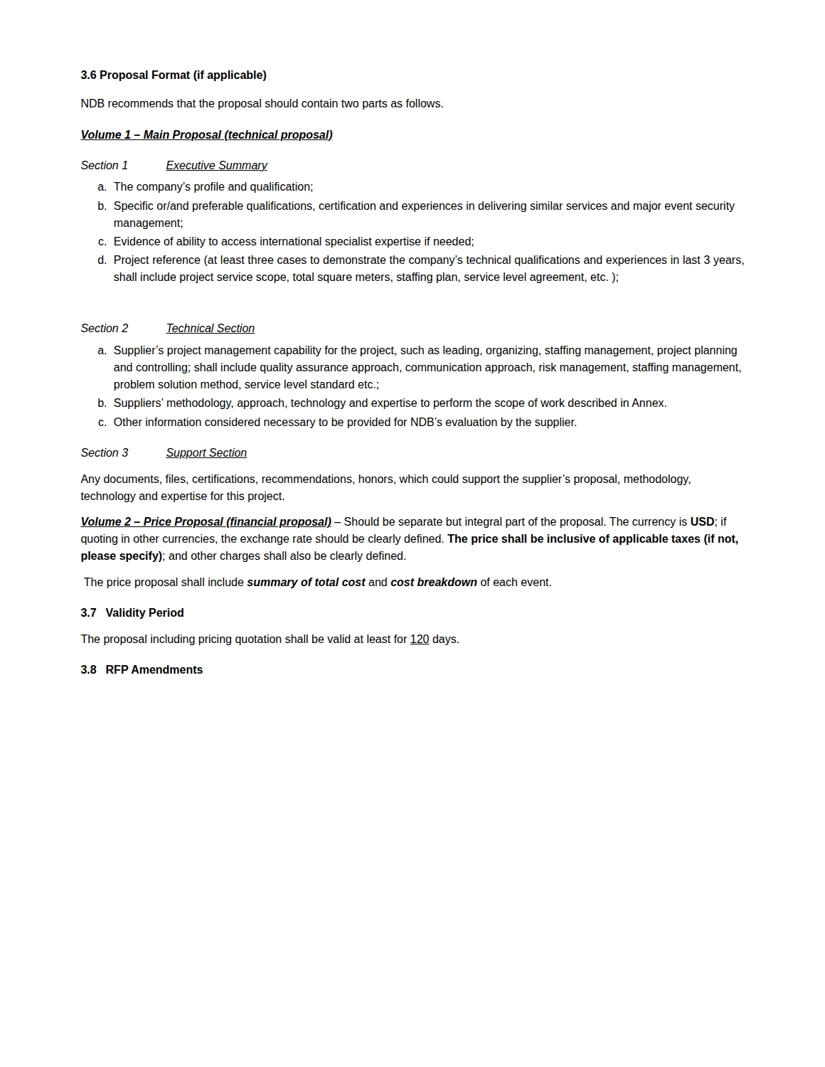3.6 Proposal Format (if applicable)
NDB recommends that the proposal should contain two parts as follows.
Volume 1 – Main Proposal (technical proposal)
Section 1 Executive Summary
The company’s profile and qualification;
Specific or/and preferable qualifications, certification and experiences in delivering similar services and major event security management;
Evidence of ability to access international specialist expertise if needed;
Project reference (at least three cases to demonstrate the company’s technical qualifications and experiences in last 3 years, shall include project service scope, total square meters, staffing plan, service level agreement, etc. );
Section 2 Technical Section
Supplier’s project management capability for the project, such as leading, organizing, staffing management, project planning and controlling; shall include quality assurance approach, communication approach, risk management, staffing management, problem solution method, service level standard etc.;
Suppliers’ methodology, approach, technology and expertise to perform the scope of work described in Annex.
Other information considered necessary to be provided for NDB’s evaluation by the supplier.
Section 3 Support Section
Any documents, files, certifications, recommendations, honors, which could support the supplier’s proposal, methodology, technology and expertise for this project.
Volume 2 – Price Proposal (financial proposal) – Should be separate but integral part of the proposal. The currency is USD; if quoting in other currencies, the exchange rate should be clearly defined. The price shall be inclusive of applicable taxes (if not, please specify); and other charges shall also be clearly defined.
The price proposal shall include summary of total cost and cost breakdown of each event.
3.7 Validity Period
The proposal including pricing quotation shall be valid at least for 120 days.
3.8 RFP Amendments